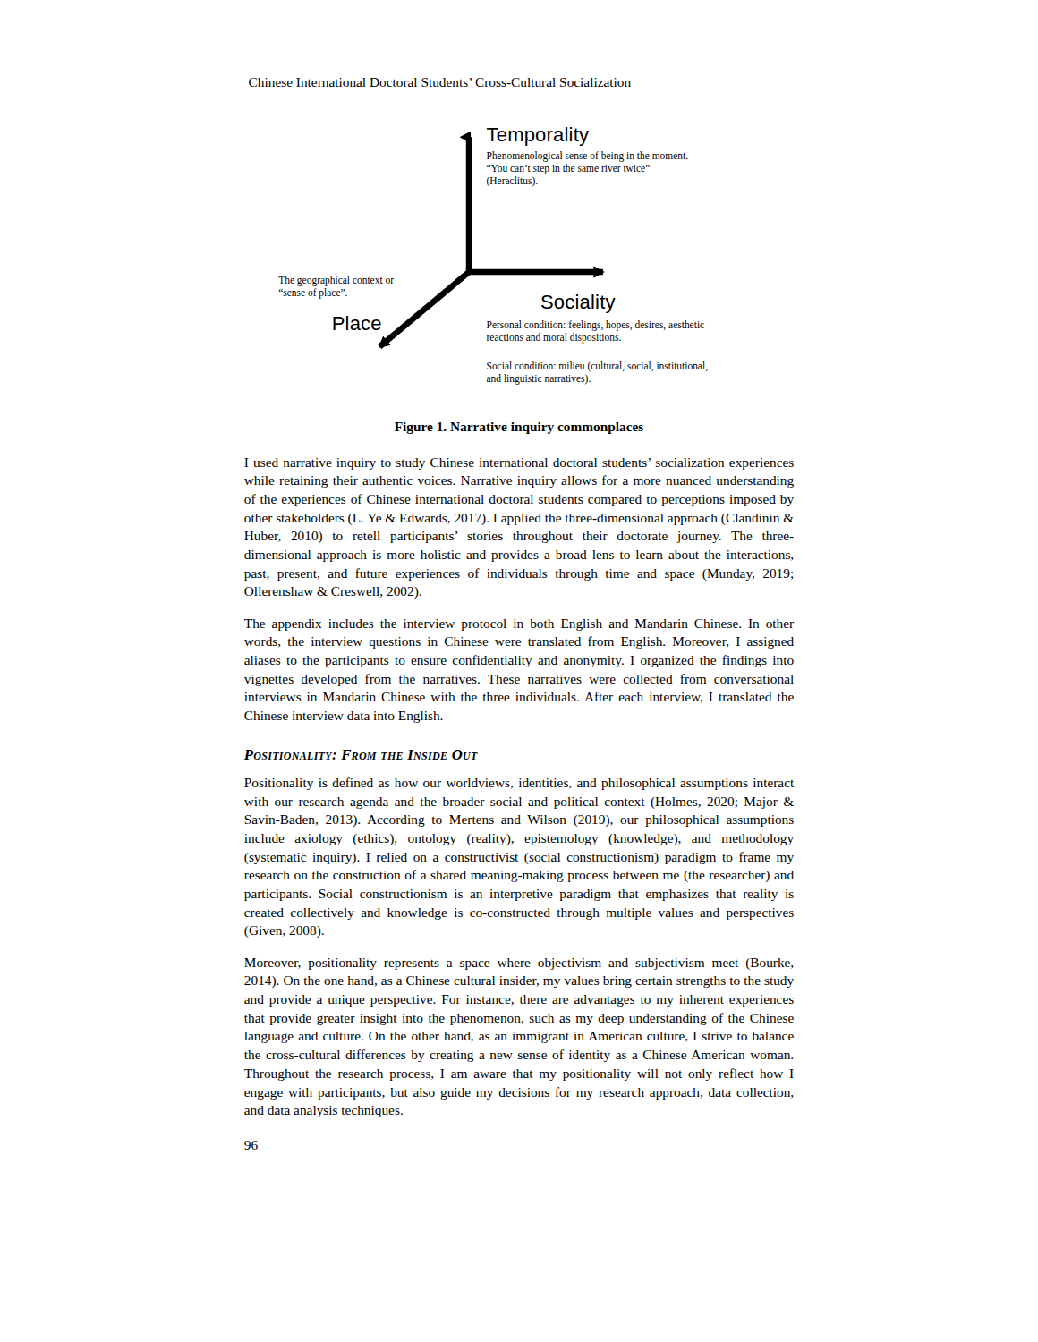Chinese International Doctoral Students’ Cross-Cultural Socialization
Temporality
Phenomenological sense of being in the moment. “You can’t step in the same river twice” (Heraclitus).
Sociality
Personal condition: feelings, hopes, desires, aesthetic reactions and moral dispositions.
Social condition: milieu (cultural, social, institutional, and linguistic narratives).
The geographical context or “sense of place”.
Place
Figure 1. Narrative inquiry commonplaces
I used narrative inquiry to study Chinese international doctoral students’ socialization experiences while retaining their authentic voices. Narrative inquiry allows for a more nuanced understanding of the experiences of Chinese international doctoral students compared to perceptions imposed by other stakeholders (L. Ye & Edwards, 2017). I applied the three-dimensional approach (Clandinin & Huber, 2010) to retell participants’ stories throughout their doctorate journey. The three-dimensional approach is more holistic and provides a broad lens to learn about the interactions, past, present, and future experiences of individuals through time and space (Munday, 2019; Ollerenshaw & Creswell, 2002).
The appendix includes the interview protocol in both English and Mandarin Chinese. In other words, the interview questions in Chinese were translated from English. Moreover, I assigned aliases to the participants to ensure confidentiality and anonymity. I organized the findings into vignettes developed from the narratives. These narratives were collected from conversational interviews in Mandarin Chinese with the three individuals. After each interview, I translated the Chinese interview data into English.
Positionality: From the Inside Out
Positionality is defined as how our worldviews, identities, and philosophical assumptions interact with our research agenda and the broader social and political context (Holmes, 2020; Major & Savin-Baden, 2013). According to Mertens and Wilson (2019), our philosophical assumptions include axiology (ethics), ontology (reality), epistemology (knowledge), and methodology (systematic inquiry). I relied on a constructivist (social constructionism) paradigm to frame my research on the construction of a shared meaning-making process between me (the researcher) and participants. Social constructionism is an interpretive paradigm that emphasizes that reality is created collectively and knowledge is co-constructed through multiple values and perspectives (Given, 2008).
Moreover, positionality represents a space where objectivism and subjectivism meet (Bourke, 2014). On the one hand, as a Chinese cultural insider, my values bring certain strengths to the study and provide a unique perspective. For instance, there are advantages to my inherent experiences that provide greater insight into the phenomenon, such as my deep understanding of the Chinese language and culture. On the other hand, as an immigrant in American culture, I strive to balance the cross-cultural differences by creating a new sense of identity as a Chinese American woman. Throughout the research process, I am aware that my positionality will not only reflect how I engage with participants, but also guide my decisions for my research approach, data collection, and data analysis techniques.
96